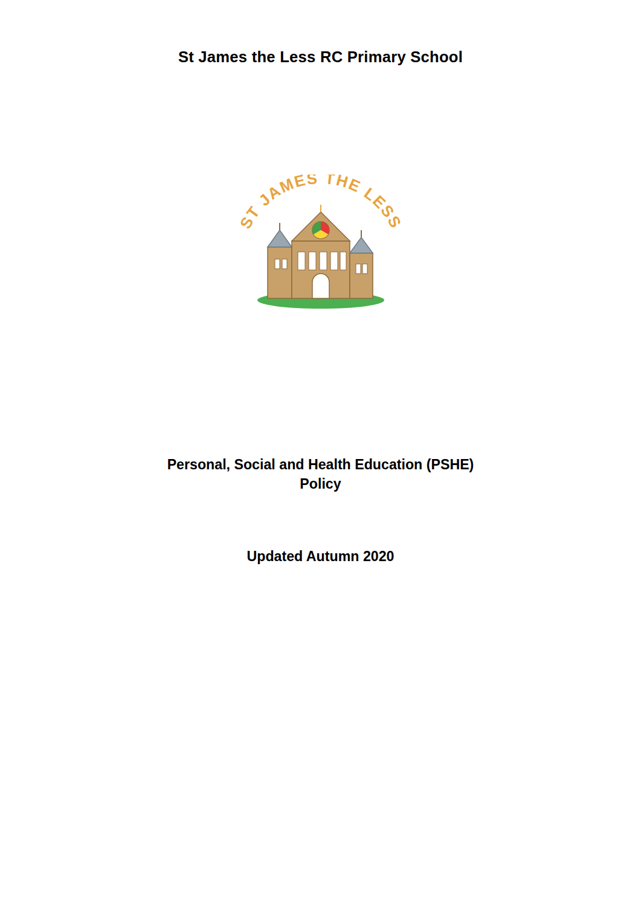St James the Less RC Primary School
ST JAMES THE LESS
Personal, Social and Health Education (PSHE)
Policy
Updated Autumn 2020